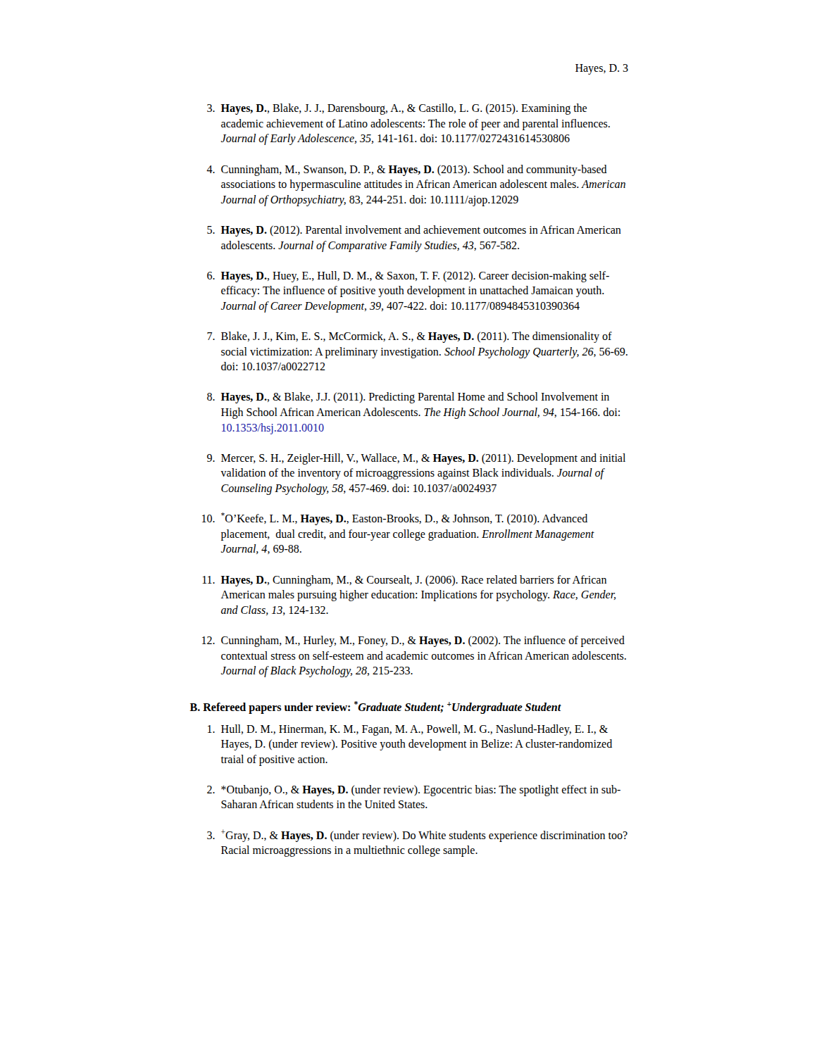Hayes, D. 3
Hayes, D., Blake, J. J., Darensbourg, A., & Castillo, L. G. (2015). Examining the academic achievement of Latino adolescents: The role of peer and parental influences. Journal of Early Adolescence, 35, 141-161. doi: 10.1177/0272431614530806
Cunningham, M., Swanson, D. P., & Hayes, D. (2013). School and community-based associations to hypermasculine attitudes in African American adolescent males. American Journal of Orthopsychiatry, 83, 244-251. doi: 10.1111/ajop.12029
Hayes, D. (2012). Parental involvement and achievement outcomes in African American adolescents. Journal of Comparative Family Studies, 43, 567-582.
Hayes, D., Huey, E., Hull, D. M., & Saxon, T. F. (2012). Career decision-making self-efficacy: The influence of positive youth development in unattached Jamaican youth. Journal of Career Development, 39, 407-422. doi: 10.1177/0894845310390364
Blake, J. J., Kim, E. S., McCormick, A. S., & Hayes, D. (2011). The dimensionality of social victimization: A preliminary investigation. School Psychology Quarterly, 26, 56-69. doi: 10.1037/a0022712
Hayes, D., & Blake, J.J. (2011). Predicting Parental Home and School Involvement in High School African American Adolescents. The High School Journal, 94, 154-166. doi: 10.1353/hsj.2011.0010
Mercer, S. H., Zeigler-Hill, V., Wallace, M., & Hayes, D. (2011). Development and initial validation of the inventory of microaggressions against Black individuals. Journal of Counseling Psychology, 58, 457-469. doi: 10.1037/a0024937
*O’Keefe, L. M., Hayes, D., Easton-Brooks, D., & Johnson, T. (2010). Advanced placement, dual credit, and four-year college graduation. Enrollment Management Journal, 4, 69-88.
Hayes, D., Cunningham, M., & Coursealt, J. (2006). Race related barriers for African American males pursuing higher education: Implications for psychology. Race, Gender, and Class, 13, 124-132.
Cunningham, M., Hurley, M., Foney, D., & Hayes, D. (2002). The influence of perceived contextual stress on self-esteem and academic outcomes in African American adolescents. Journal of Black Psychology, 28, 215-233.
B. Refereed papers under review: *Graduate Student; +Undergraduate Student
Hull, D. M., Hinerman, K. M., Fagan, M. A., Powell, M. G., Naslund-Hadley, E. I., & Hayes, D. (under review). Positive youth development in Belize: A cluster-randomized traial of positive action.
*Otubanjo, O., & Hayes, D. (under review). Egocentric bias: The spotlight effect in sub-Saharan African students in the United States.
+Gray, D., & Hayes, D. (under review). Do White students experience discrimination too? Racial microaggressions in a multiethnic college sample.